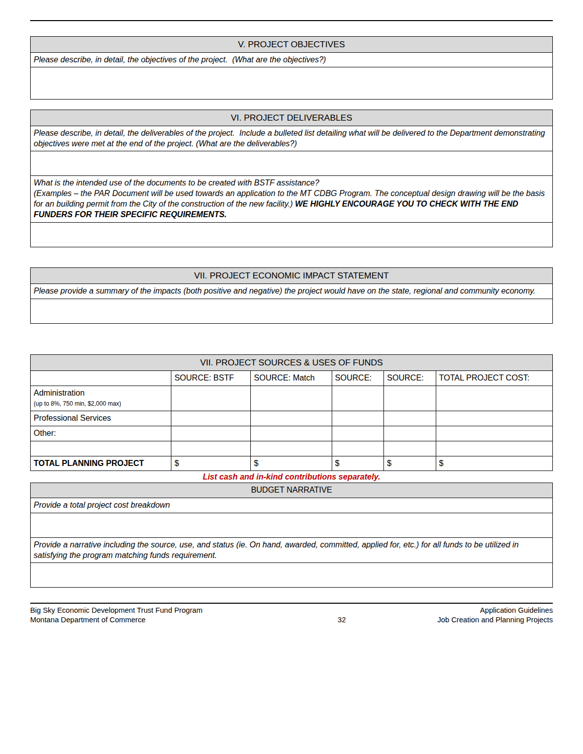| V. PROJECT OBJECTIVES |
| Please describe, in detail, the objectives of the project. (What are the objectives?) |
| VI. PROJECT DELIVERABLES |
| Please describe, in detail, the deliverables of the project. Include a bulleted list detailing what will be delivered to the Department demonstrating objectives were met at the end of the project. (What are the deliverables?) |
| What is the intended use of the documents to be created with BSTF assistance? (Examples – the PAR Document will be used towards an application to the MT CDBG Program. The conceptual design drawing will be the basis for an building permit from the City of the construction of the new facility.) WE HIGHLY ENCOURAGE YOU TO CHECK WITH THE END FUNDERS FOR THEIR SPECIFIC REQUIREMENTS. |
| VII. PROJECT ECONOMIC IMPACT STATEMENT |
| Please provide a summary of the impacts (both positive and negative) the project would have on the state, regional and community economy. |
| VII. PROJECT SOURCES & USES OF FUNDS |
| | SOURCE: BSTF | SOURCE: Match | SOURCE: | SOURCE: | TOTAL PROJECT COST: |
| Administration (up to 8%, 750 min, $2,000 max) | | | | | |
| Professional Services | | | | | |
| Other: | | | | | |
| TOTAL PLANNING PROJECT | $ | $ | $ | $ | $ |
List cash and in-kind contributions separately.
| BUDGET NARRATIVE |
| Provide a total project cost breakdown |
| Provide a narrative including the source, use, and status (ie. On hand, awarded, committed, applied for, etc.) for all funds to be utilized in satisfying the program matching funds requirement. |
| Big Sky Economic Development Trust Fund Program | | Application Guidelines |
| Montana Department of Commerce | 32 | Job Creation and Planning Projects |